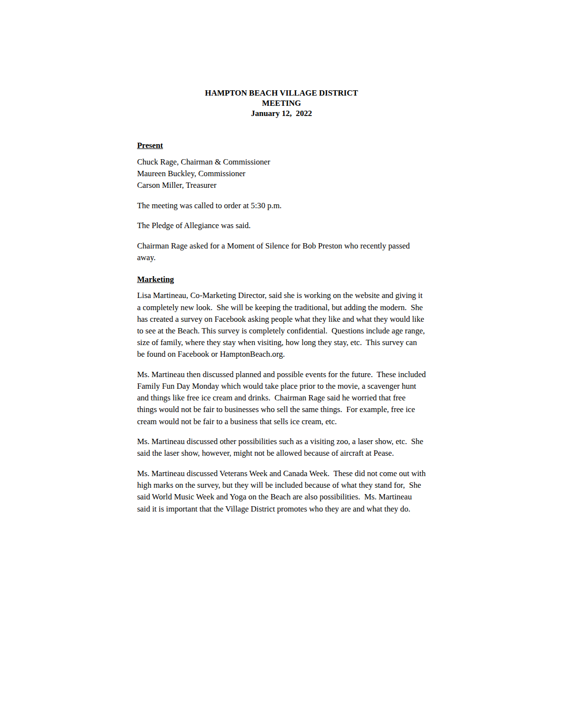HAMPTON BEACH VILLAGE DISTRICT MEETING January 12, 2022
Present
Chuck Rage, Chairman & Commissioner Maureen Buckley, Commissioner Carson Miller, Treasurer
The meeting was called to order at 5:30 p.m.
The Pledge of Allegiance was said.
Chairman Rage asked for a Moment of Silence for Bob Preston who recently passed away.
Marketing
Lisa Martineau, Co-Marketing Director, said she is working on the website and giving it a completely new look. She will be keeping the traditional, but adding the modern. She has created a survey on Facebook asking people what they like and what they would like to see at the Beach. This survey is completely confidential. Questions include age range, size of family, where they stay when visiting, how long they stay, etc. This survey can be found on Facebook or HamptonBeach.org.
Ms. Martineau then discussed planned and possible events for the future. These included Family Fun Day Monday which would take place prior to the movie, a scavenger hunt and things like free ice cream and drinks. Chairman Rage said he worried that free things would not be fair to businesses who sell the same things. For example, free ice cream would not be fair to a business that sells ice cream, etc.
Ms. Martineau discussed other possibilities such as a visiting zoo, a laser show, etc. She said the laser show, however, might not be allowed because of aircraft at Pease.
Ms. Martineau discussed Veterans Week and Canada Week. These did not come out with high marks on the survey, but they will be included because of what they stand for, She said World Music Week and Yoga on the Beach are also possibilities. Ms. Martineau said it is important that the Village District promotes who they are and what they do.